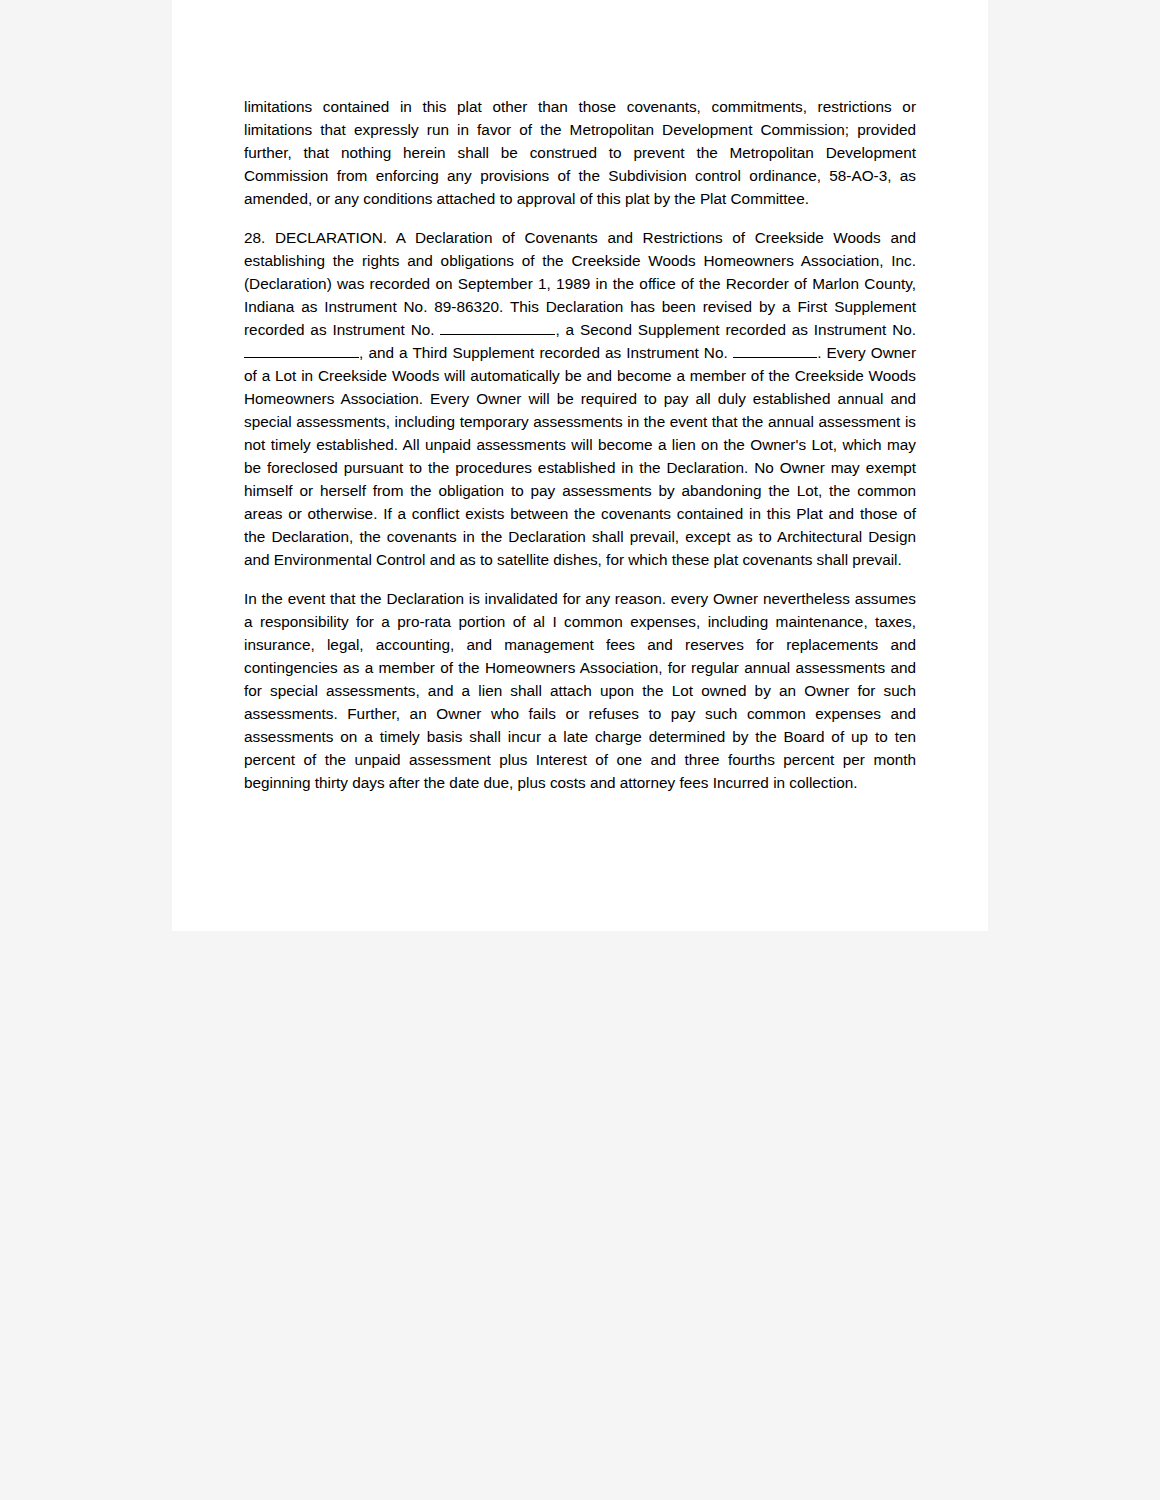limitations contained in this plat other than those covenants, commitments, restrictions or limitations that expressly run in favor of the Metropolitan Development Commission; provided further, that nothing herein shall be construed to prevent the Metropolitan Development Commission from enforcing any provisions of the Subdivision control ordinance, 58-AO-3, as amended, or any conditions attached to approval of this plat by the Plat Committee.
28. DECLARATION. A Declaration of Covenants and Restrictions of Creekside Woods and establishing the rights and obligations of the Creekside Woods Homeowners Association, Inc. (Declaration) was recorded on September 1, 1989 in the office of the Recorder of Marlon County, Indiana as Instrument No. 89-86320. This Declaration has been revised by a First Supplement recorded as Instrument No. , a Second Supplement recorded as Instrument No. , and a Third Supplement recorded as Instrument No. . Every Owner of a Lot in Creekside Woods will automatically be and become a member of the Creekside Woods Homeowners Association. Every Owner will be required to pay all duly established annual and special assessments, including temporary assessments in the event that the annual assessment is not timely established. All unpaid assessments will become a lien on the Owner's Lot, which may be foreclosed pursuant to the procedures established in the Declaration. No Owner may exempt himself or herself from the obligation to pay assessments by abandoning the Lot, the common areas or otherwise. If a conflict exists between the covenants contained in this Plat and those of the Declaration, the covenants in the Declaration shall prevail, except as to Architectural Design and Environmental Control and as to satellite dishes, for which these plat covenants shall prevail.
In the event that the Declaration is invalidated for any reason. every Owner nevertheless assumes a responsibility for a pro-rata portion of al I common expenses, including maintenance, taxes, insurance, legal, accounting, and management fees and reserves for replacements and contingencies as a member of the Homeowners Association, for regular annual assessments and for special assessments, and a lien shall attach upon the Lot owned by an Owner for such assessments. Further, an Owner who fails or refuses to pay such common expenses and assessments on a timely basis shall incur a late charge determined by the Board of up to ten percent of the unpaid assessment plus Interest of one and three fourths percent per month beginning thirty days after the date due, plus costs and attorney fees Incurred in collection.